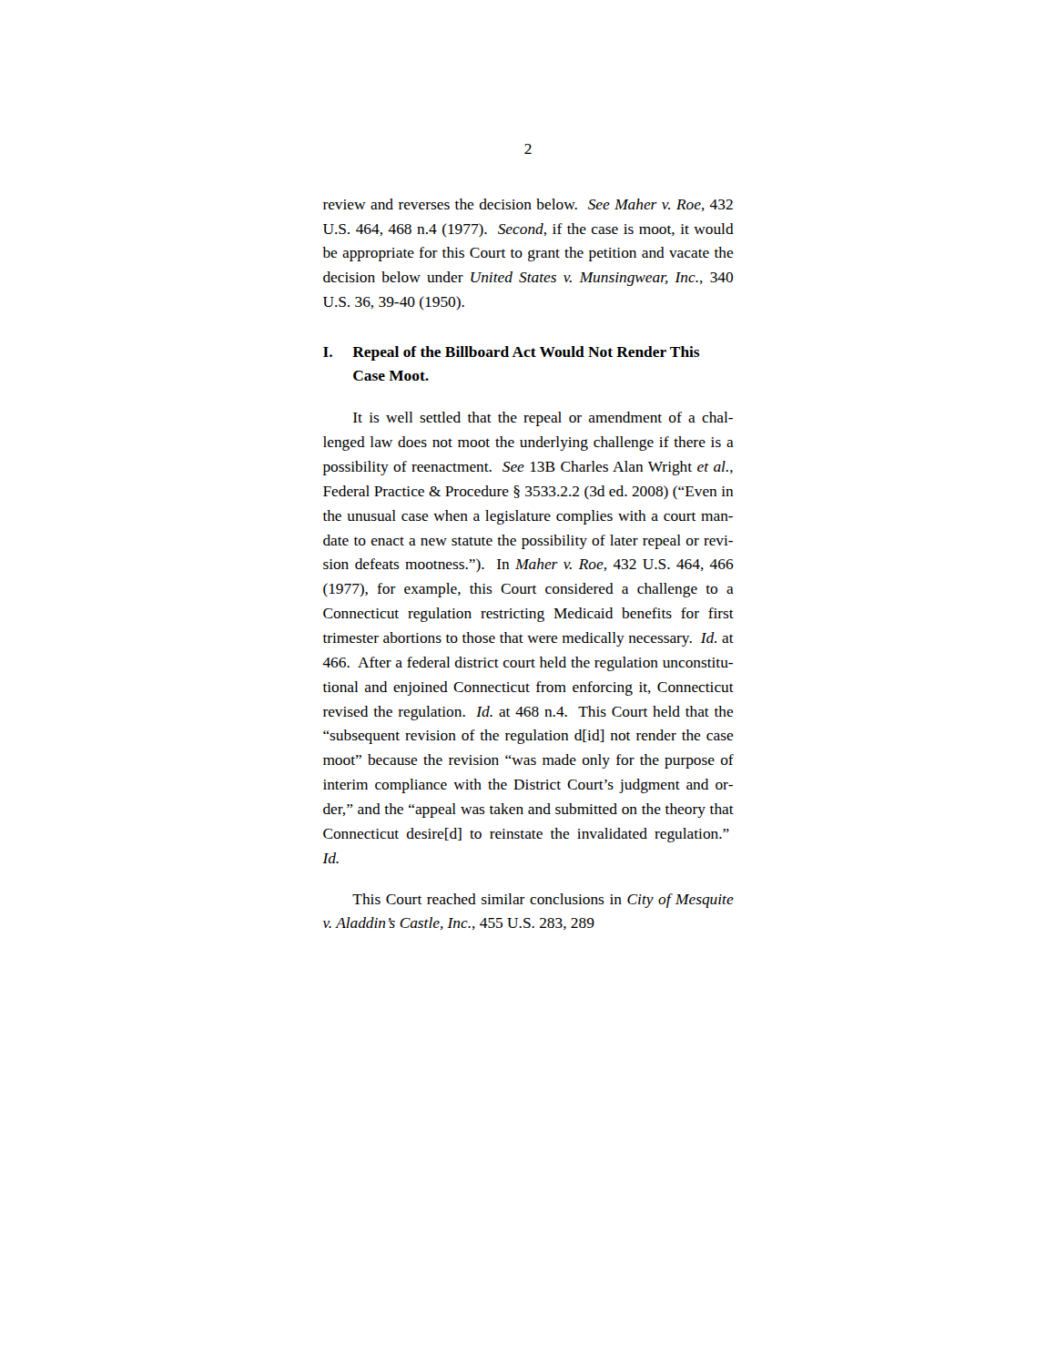2
review and reverses the decision below. See Maher v. Roe, 432 U.S. 464, 468 n.4 (1977). Second, if the case is moot, it would be appropriate for this Court to grant the petition and vacate the decision below under United States v. Munsingwear, Inc., 340 U.S. 36, 39-40 (1950).
I. Repeal of the Billboard Act Would Not Render This Case Moot.
It is well settled that the repeal or amendment of a challenged law does not moot the underlying challenge if there is a possibility of reenactment. See 13B Charles Alan Wright et al., Federal Practice & Procedure § 3533.2.2 (3d ed. 2008) (“Even in the unusual case when a legislature complies with a court mandate to enact a new statute the possibility of later repeal or revision defeats mootness.”). In Maher v. Roe, 432 U.S. 464, 466 (1977), for example, this Court considered a challenge to a Connecticut regulation restricting Medicaid benefits for first trimester abortions to those that were medically necessary. Id. at 466. After a federal district court held the regulation unconstitutional and enjoined Connecticut from enforcing it, Connecticut revised the regulation. Id. at 468 n.4. This Court held that the “subsequent revision of the regulation d[id] not render the case moot” because the revision “was made only for the purpose of interim compliance with the District Court’s judgment and order,” and the “appeal was taken and submitted on the theory that Connecticut desire[d] to reinstate the invalidated regulation.” Id.
This Court reached similar conclusions in City of Mesquite v. Aladdin’s Castle, Inc., 455 U.S. 283, 289